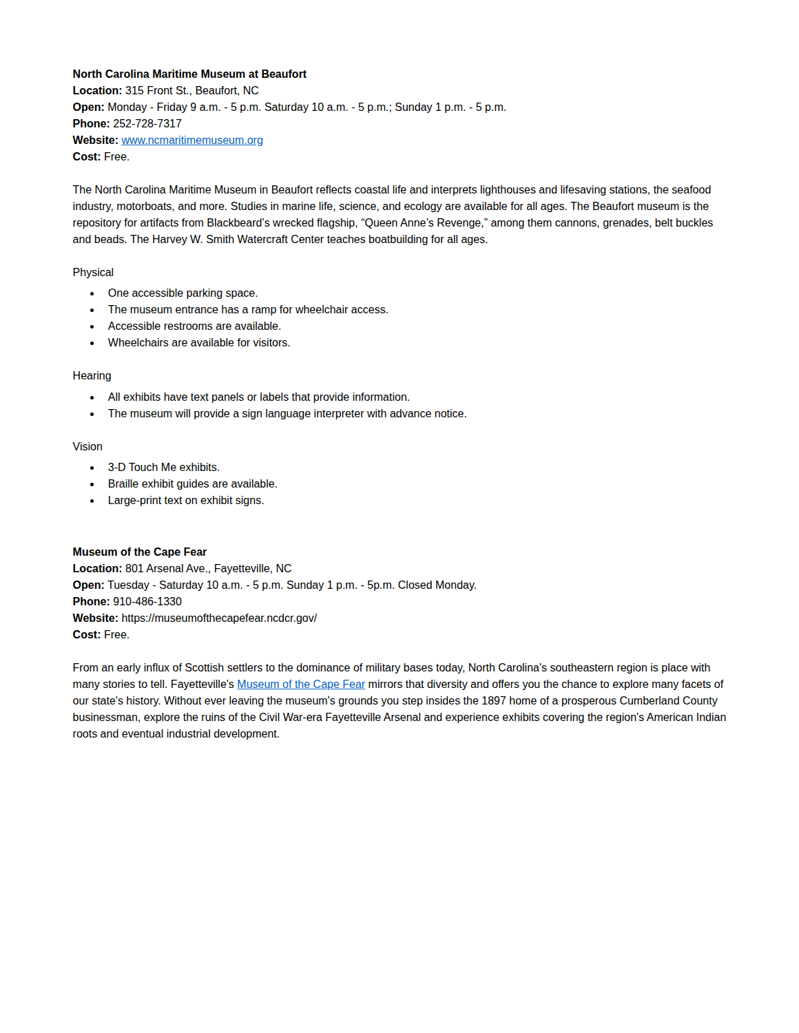North Carolina Maritime Museum at Beaufort
Location: 315 Front St., Beaufort, NC
Open: Monday - Friday 9 a.m. - 5 p.m. Saturday 10 a.m. - 5 p.m.; Sunday 1 p.m. - 5 p.m.
Phone: 252-728-7317
Website: www.ncmaritimemuseum.org
Cost: Free.
The North Carolina Maritime Museum in Beaufort reflects coastal life and interprets lighthouses and lifesaving stations, the seafood industry, motorboats, and more. Studies in marine life, science, and ecology are available for all ages. The Beaufort museum is the repository for artifacts from Blackbeard’s wrecked flagship, “Queen Anne’s Revenge,” among them cannons, grenades, belt buckles and beads. The Harvey W. Smith Watercraft Center teaches boatbuilding for all ages.
Physical
One accessible parking space.
The museum entrance has a ramp for wheelchair access.
Accessible restrooms are available.
Wheelchairs are available for visitors.
Hearing
All exhibits have text panels or labels that provide information.
The museum will provide a sign language interpreter with advance notice.
Vision
3-D Touch Me exhibits.
Braille exhibit guides are available.
Large-print text on exhibit signs.
Museum of the Cape Fear
Location: 801 Arsenal Ave., Fayetteville, NC
Open: Tuesday - Saturday 10 a.m. - 5 p.m. Sunday 1 p.m. - 5p.m. Closed Monday.
Phone: 910-486-1330
Website: https://museumofthecapefear.ncdcr.gov/
Cost: Free.
From an early influx of Scottish settlers to the dominance of military bases today, North Carolina's southeastern region is place with many stories to tell. Fayetteville's Museum of the Cape Fear mirrors that diversity and offers you the chance to explore many facets of our state's history. Without ever leaving the museum's grounds you step insides the 1897 home of a prosperous Cumberland County businessman, explore the ruins of the Civil War-era Fayetteville Arsenal and experience exhibits covering the region's American Indian roots and eventual industrial development.